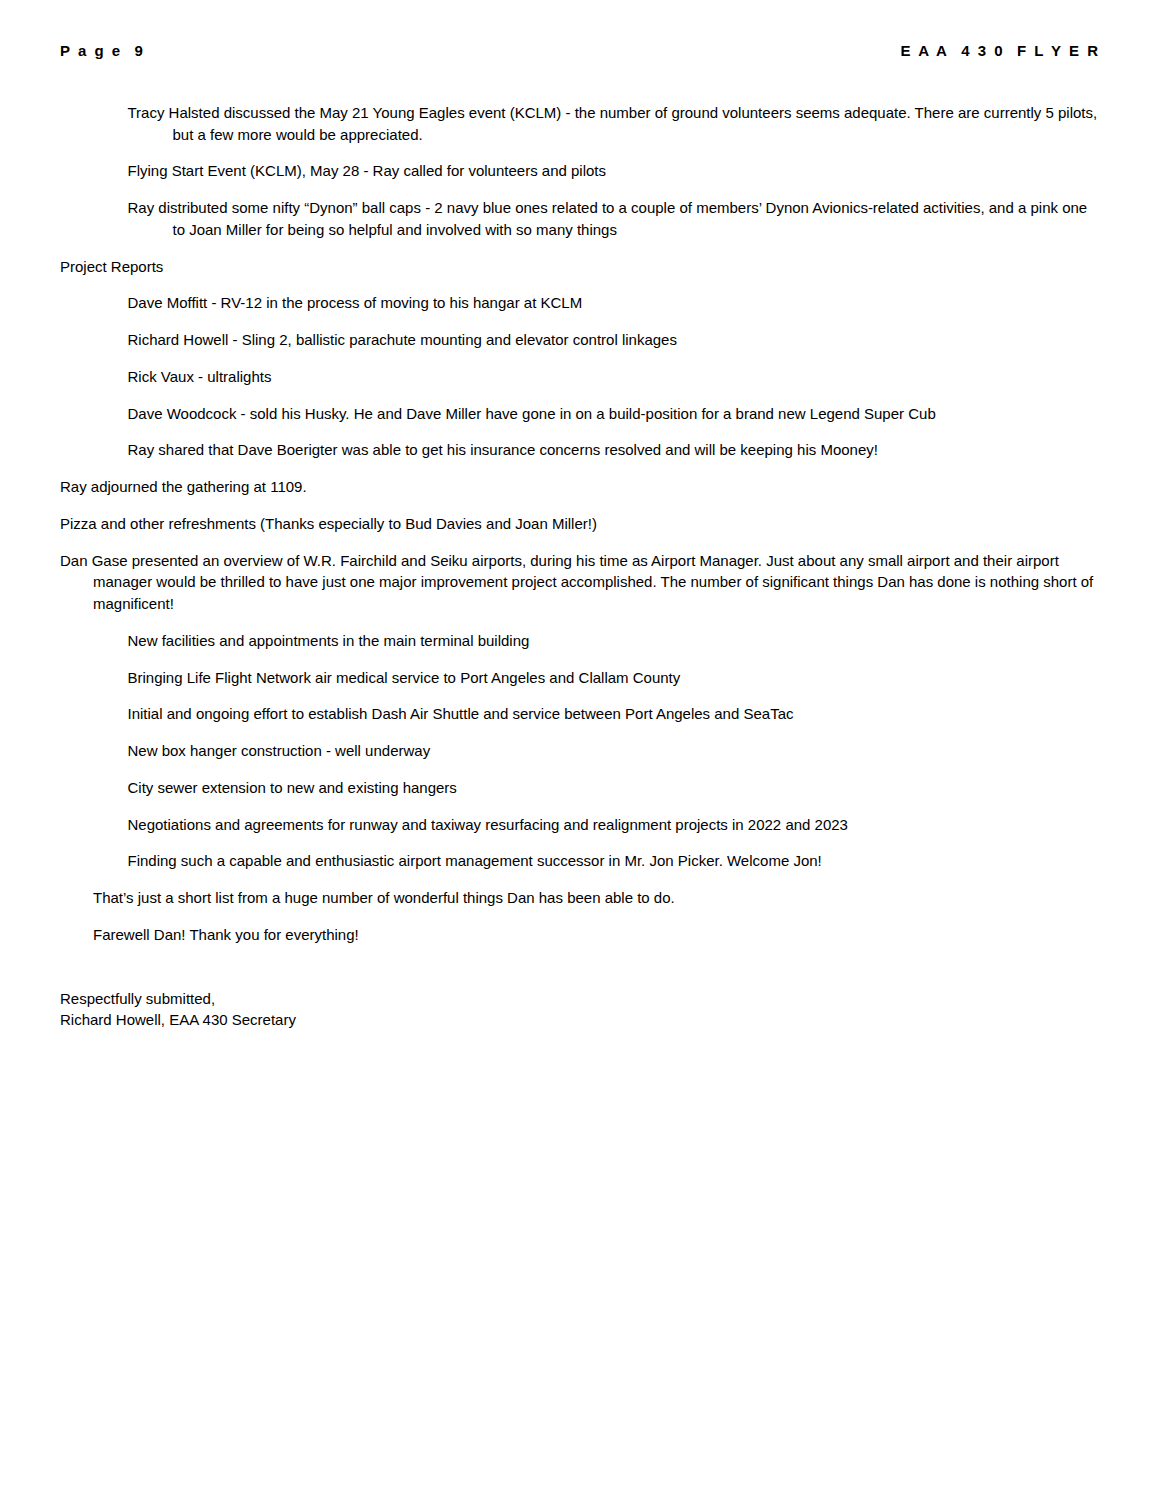P a g e 9
E A A 4 3 0 F L Y E R
Tracy Halsted discussed the May 21 Young Eagles event (KCLM) - the number of ground volunteers seems adequate. There are currently 5 pilots, but a few more would be appreciated.
Flying Start Event (KCLM), May 28 - Ray called for volunteers and pilots
Ray distributed some nifty “Dynon” ball caps - 2 navy blue ones related to a couple of members’ Dynon Avionics-related activities, and a pink one to Joan Miller for being so helpful and involved with so many things
Project Reports
Dave Moffitt - RV-12 in the process of moving to his hangar at KCLM
Richard Howell - Sling 2, ballistic parachute mounting and elevator control linkages
Rick Vaux - ultralights
Dave Woodcock - sold his Husky. He and Dave Miller have gone in on a build-position for a brand new Legend Super Cub
Ray shared that Dave Boerigter was able to get his insurance concerns resolved and will be keeping his Mooney!
Ray adjourned the gathering at 1109.
Pizza and other refreshments (Thanks especially to Bud Davies and Joan Miller!)
Dan Gase presented an overview of W.R. Fairchild and Seiku airports, during his time as Airport Manager. Just about any small airport and their airport manager would be thrilled to have just one major improvement project accomplished. The number of significant things Dan has done is nothing short of magnificent!
New facilities and appointments in the main terminal building
Bringing Life Flight Network air medical service to Port Angeles and Clallam County
Initial and ongoing effort to establish Dash Air Shuttle and service between Port Angeles and SeaTac
New box hanger construction - well underway
City sewer extension to new and existing hangers
Negotiations and agreements for runway and taxiway resurfacing and realignment projects in 2022 and 2023
Finding such a capable and enthusiastic airport management successor in Mr. Jon Picker. Welcome Jon!
That’s just a short list from a huge number of wonderful things Dan has been able to do.
Farewell Dan! Thank you for everything!
Respectfully submitted,
Richard Howell, EAA 430 Secretary